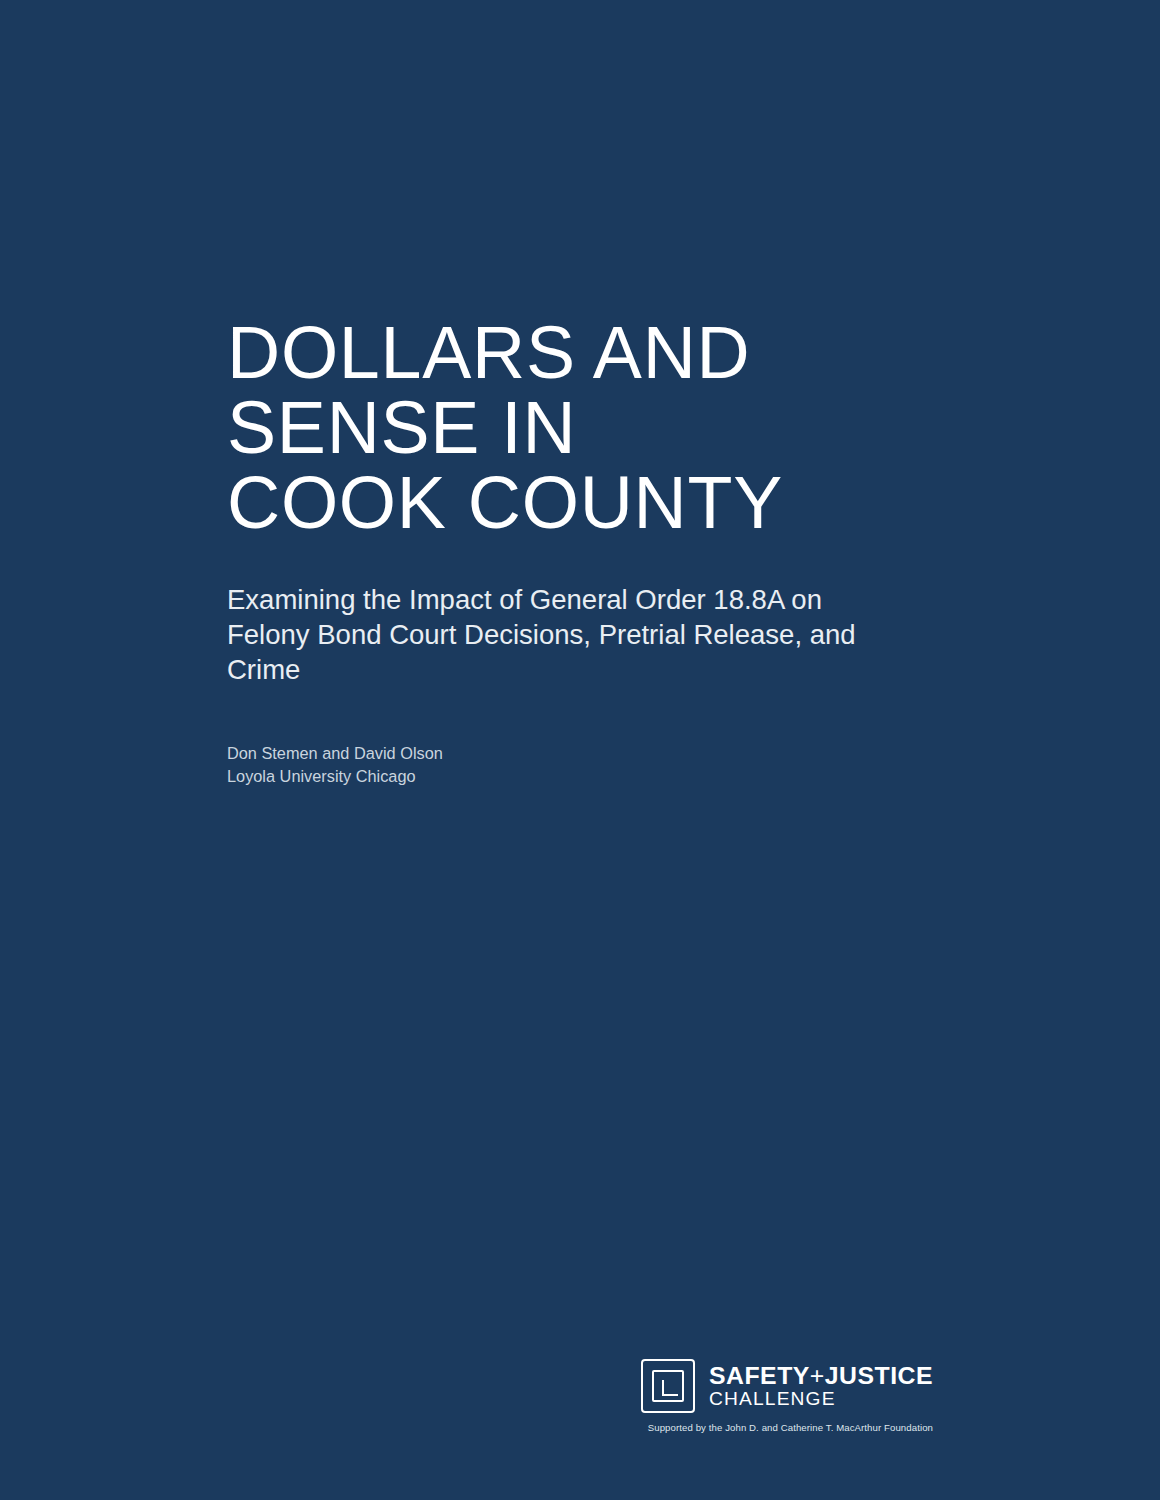Dollars and Sense in Cook County
Examining the Impact of General Order 18.8A on Felony Bond Court Decisions, Pretrial Release, and Crime
Don Stemen and David Olson
Loyola University Chicago
SAFETY+JUSTICE CHALLENGE
Supported by the John D. and Catherine T. MacArthur Foundation